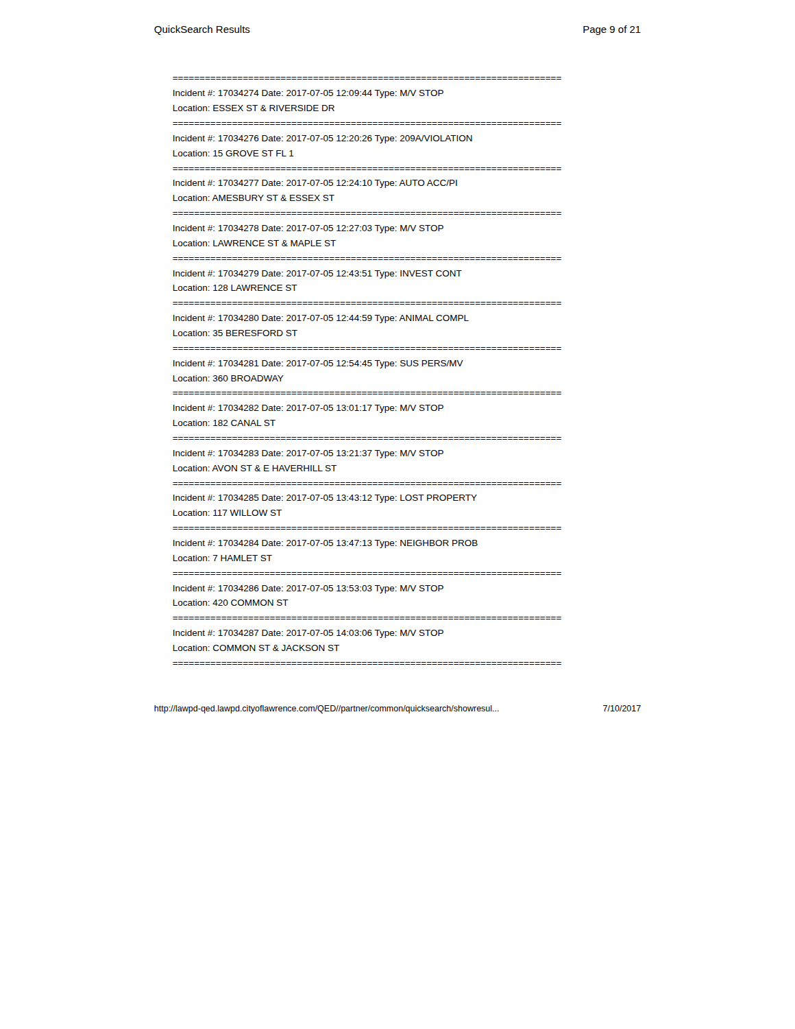QuickSearch Results Page 9 of 21
======================================================================== Incident #: 17034274 Date: 2017-07-05 12:09:44 Type: M/V STOP Location: ESSEX ST & RIVERSIDE DR ======================================================================== Incident #: 17034276 Date: 2017-07-05 12:20:26 Type: 209A/VIOLATION Location: 15 GROVE ST FL 1 ======================================================================== Incident #: 17034277 Date: 2017-07-05 12:24:10 Type: AUTO ACC/PI Location: AMESBURY ST & ESSEX ST ======================================================================== Incident #: 17034278 Date: 2017-07-05 12:27:03 Type: M/V STOP Location: LAWRENCE ST & MAPLE ST ======================================================================== Incident #: 17034279 Date: 2017-07-05 12:43:51 Type: INVEST CONT Location: 128 LAWRENCE ST ======================================================================== Incident #: 17034280 Date: 2017-07-05 12:44:59 Type: ANIMAL COMPL Location: 35 BERESFORD ST ======================================================================== Incident #: 17034281 Date: 2017-07-05 12:54:45 Type: SUS PERS/MV Location: 360 BROADWAY ======================================================================== Incident #: 17034282 Date: 2017-07-05 13:01:17 Type: M/V STOP Location: 182 CANAL ST ======================================================================== Incident #: 17034283 Date: 2017-07-05 13:21:37 Type: M/V STOP Location: AVON ST & E HAVERHILL ST ======================================================================== Incident #: 17034285 Date: 2017-07-05 13:43:12 Type: LOST PROPERTY Location: 117 WILLOW ST ======================================================================== Incident #: 17034284 Date: 2017-07-05 13:47:13 Type: NEIGHBOR PROB Location: 7 HAMLET ST ======================================================================== Incident #: 17034286 Date: 2017-07-05 13:53:03 Type: M/V STOP Location: 420 COMMON ST ======================================================================== Incident #: 17034287 Date: 2017-07-05 14:03:06 Type: M/V STOP Location: COMMON ST & JACKSON ST ========================================================================
http://lawpd-qed.lawpd.cityoflawrence.com/QED//partner/common/quicksearch/showresul... 7/10/2017